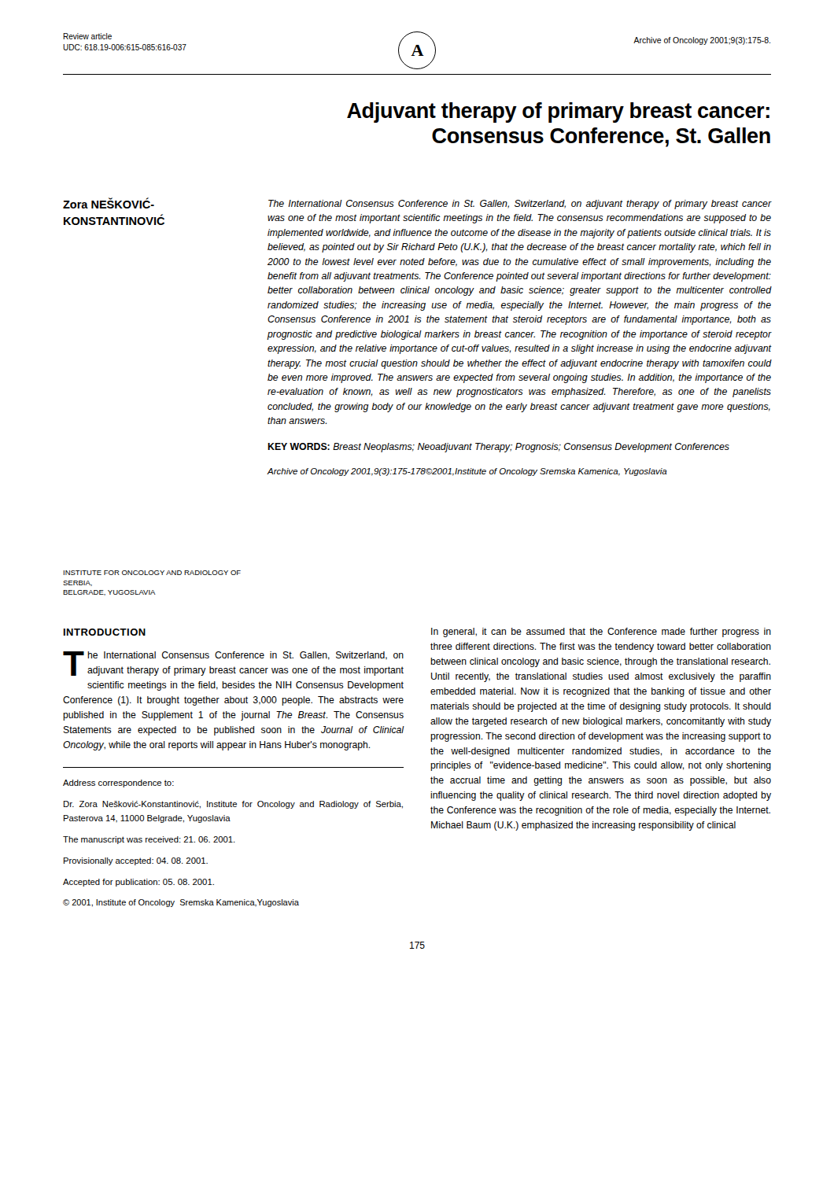Review article
UDC: 618.19-006:615-085:616-037
A
Archive of Oncology 2001;9(3):175-8.
Adjuvant therapy of primary breast cancer:
Consensus Conference, St. Gallen
Zora NEŠKOVIĆ-KONSTANTINOVIĆ
Institute for Oncology and Radiology of Serbia,
Belgrade, Yugoslavia
The International Consensus Conference in St. Gallen, Switzerland, on adjuvant therapy of primary breast cancer was one of the most important scientific meetings in the field. The consensus recommendations are supposed to be implemented worldwide, and influence the outcome of the disease in the majority of patients outside clinical trials. It is believed, as pointed out by Sir Richard Peto (U.K.), that the decrease of the breast cancer mortality rate, which fell in 2000 to the lowest level ever noted before, was due to the cumulative effect of small improvements, including the benefit from all adjuvant treatments. The Conference pointed out several important directions for further development: better collaboration between clinical oncology and basic science; greater support to the multicenter controlled randomized studies; the increasing use of media, especially the Internet. However, the main progress of the Consensus Conference in 2001 is the statement that steroid receptors are of fundamental importance, both as prognostic and predictive biological markers in breast cancer. The recognition of the importance of steroid receptor expression, and the relative importance of cut-off values, resulted in a slight increase in using the endocrine adjuvant therapy. The most crucial question should be whether the effect of adjuvant endocrine therapy with tamoxifen could be even more improved. The answers are expected from several ongoing studies. In addition, the importance of the re-evaluation of known, as well as new prognosticators was emphasized. Therefore, as one of the panelists concluded, the growing body of our knowledge on the early breast cancer adjuvant treatment gave more questions, than answers.
KEY WORDS: Breast Neoplasms; Neoadjuvant Therapy; Prognosis; Consensus Development Conferences
Archive of Oncology 2001,9(3):175-178©2001,Institute of Oncology Sremska Kamenica, Yugoslavia
INTRODUCTION
The International Consensus Conference in St. Gallen, Switzerland, on adjuvant therapy of primary breast cancer was one of the most important scientific meetings in the field, besides the NIH Consensus Development Conference (1). It brought together about 3,000 people. The abstracts were published in the Supplement 1 of the journal The Breast. The Consensus Statements are expected to be published soon in the Journal of Clinical Oncology, while the oral reports will appear in Hans Huber's monograph.
Address correspondence to:
Dr. Zora Nešković-Konstantinović, Institute for Oncology and Radiology of Serbia, Pasterova 14, 11000 Belgrade, Yugoslavia
The manuscript was received: 21. 06. 2001.
Provisionally accepted: 04. 08. 2001.
Accepted for publication: 05. 08. 2001.
© 2001, Institute of Oncology Sremska Kamenica,Yugoslavia
In general, it can be assumed that the Conference made further progress in three different directions. The first was the tendency toward better collaboration between clinical oncology and basic science, through the translational research. Until recently, the translational studies used almost exclusively the paraffin embedded material. Now it is recognized that the banking of tissue and other materials should be projected at the time of designing study protocols. It should allow the targeted research of new biological markers, concomitantly with study progression. The second direction of development was the increasing support to the well-designed multicenter randomized studies, in accordance to the principles of "evidence-based medicine". This could allow, not only shortening the accrual time and getting the answers as soon as possible, but also influencing the quality of clinical research. The third novel direction adopted by the Conference was the recognition of the role of media, especially the Internet. Michael Baum (U.K.) emphasized the increasing responsibility of clinical
175